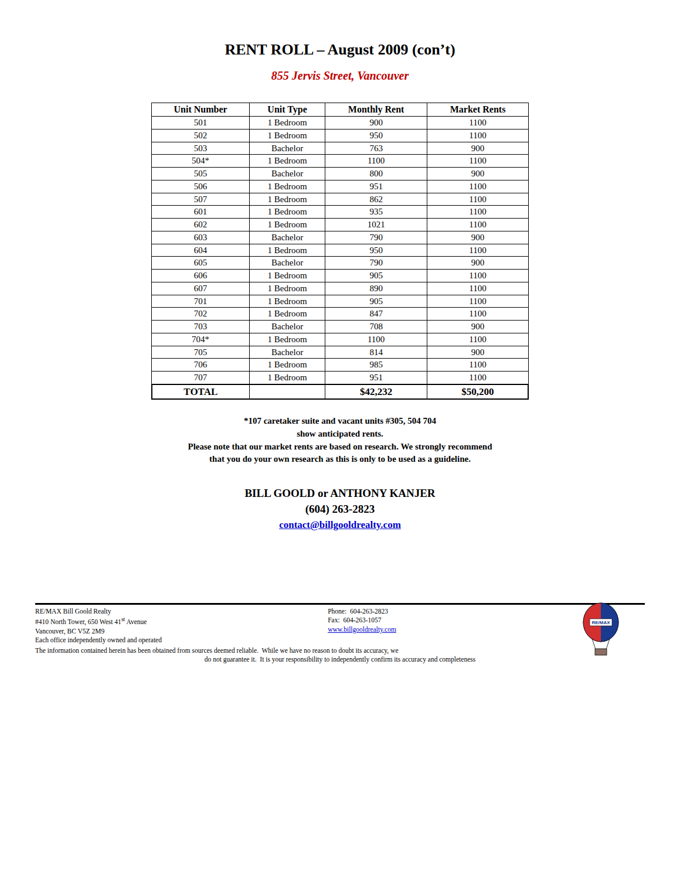RENT ROLL – August 2009 (con’t)
855 Jervis Street, Vancouver
| Unit Number | Unit Type | Monthly Rent | Market Rents |
| --- | --- | --- | --- |
| 501 | 1 Bedroom | 900 | 1100 |
| 502 | 1 Bedroom | 950 | 1100 |
| 503 | Bachelor | 763 | 900 |
| 504* | 1 Bedroom | 1100 | 1100 |
| 505 | Bachelor | 800 | 900 |
| 506 | 1 Bedroom | 951 | 1100 |
| 507 | 1 Bedroom | 862 | 1100 |
| 601 | 1 Bedroom | 935 | 1100 |
| 602 | 1 Bedroom | 1021 | 1100 |
| 603 | Bachelor | 790 | 900 |
| 604 | 1 Bedroom | 950 | 1100 |
| 605 | Bachelor | 790 | 900 |
| 606 | 1 Bedroom | 905 | 1100 |
| 607 | 1 Bedroom | 890 | 1100 |
| 701 | 1 Bedroom | 905 | 1100 |
| 702 | 1 Bedroom | 847 | 1100 |
| 703 | Bachelor | 708 | 900 |
| 704* | 1 Bedroom | 1100 | 1100 |
| 705 | Bachelor | 814 | 900 |
| 706 | 1 Bedroom | 985 | 1100 |
| 707 | 1 Bedroom | 951 | 1100 |
| TOTAL | | $42,232 | $50,200 |
*107 caretaker suite and vacant units #305, 504 704
show anticipated rents.
Please note that our market rents are based on research. We strongly recommend
that you do your own research as this is only to be used as a guideline.
BILL GOOLD or ANTHONY KANJER
(604) 263-2823
contact@billgooldrealty.com
RE/MAX Bill Goold Realty
#410 North Tower, 650 West 41st Avenue
Vancouver, BC V5Z 2M9
Each office independently owned and operated
Phone: 604-263-2823
Fax: 604-263-1057
www.billgooldrealty.com
The information contained herein has been obtained from sources deemed reliable. While we have no reason to doubt its accuracy, we do not guarantee it. It is your responsibility to independently confirm its accuracy and completeness
RE/MAX